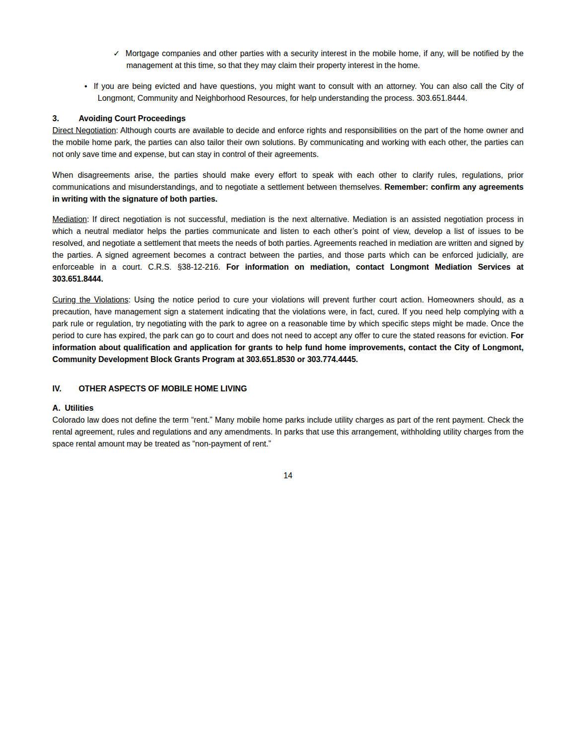✓ Mortgage companies and other parties with a security interest in the mobile home, if any, will be notified by the management at this time, so that they may claim their property interest in the home.
• If you are being evicted and have questions, you might want to consult with an attorney. You can also call the City of Longmont, Community and Neighborhood Resources, for help understanding the process. 303.651.8444.
3. Avoiding Court Proceedings
Direct Negotiation: Although courts are available to decide and enforce rights and responsibilities on the part of the home owner and the mobile home park, the parties can also tailor their own solutions. By communicating and working with each other, the parties can not only save time and expense, but can stay in control of their agreements.
When disagreements arise, the parties should make every effort to speak with each other to clarify rules, regulations, prior communications and misunderstandings, and to negotiate a settlement between themselves. Remember: confirm any agreements in writing with the signature of both parties.
Mediation: If direct negotiation is not successful, mediation is the next alternative. Mediation is an assisted negotiation process in which a neutral mediator helps the parties communicate and listen to each other’s point of view, develop a list of issues to be resolved, and negotiate a settlement that meets the needs of both parties. Agreements reached in mediation are written and signed by the parties. A signed agreement becomes a contract between the parties, and those parts which can be enforced judicially, are enforceable in a court. C.R.S. §38-12-216. For information on mediation, contact Longmont Mediation Services at 303.651.8444.
Curing the Violations: Using the notice period to cure your violations will prevent further court action. Homeowners should, as a precaution, have management sign a statement indicating that the violations were, in fact, cured. If you need help complying with a park rule or regulation, try negotiating with the park to agree on a reasonable time by which specific steps might be made. Once the period to cure has expired, the park can go to court and does not need to accept any offer to cure the stated reasons for eviction. For information about qualification and application for grants to help fund home improvements, contact the City of Longmont, Community Development Block Grants Program at 303.651.8530 or 303.774.4445.
IV. OTHER ASPECTS OF MOBILE HOME LIVING
A. Utilities
Colorado law does not define the term “rent.” Many mobile home parks include utility charges as part of the rent payment. Check the rental agreement, rules and regulations and any amendments. In parks that use this arrangement, withholding utility charges from the space rental amount may be treated as “non-payment of rent.”
14